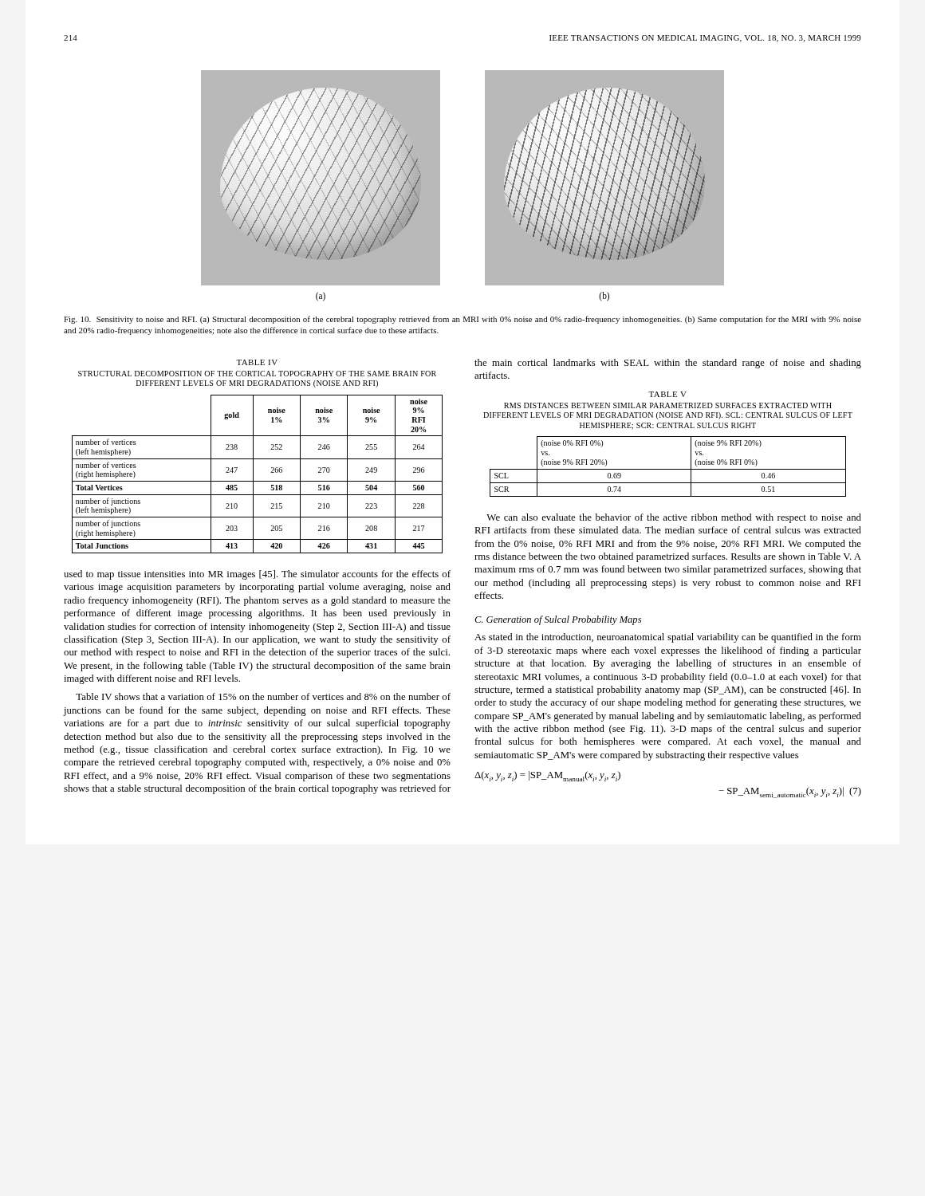214 IEEE Transactions on Medical Imaging, Vol. 18, No. 3, March 1999
(a)
(b)
Fig. 10. Sensitivity to noise and RFI. (a) Structural decomposition of the cerebral topography retrieved from an MRI with 0% noise and 0% radio-frequency inhomogeneities. (b) Same computation for the MRI with 9% noise and 20% radio-frequency inhomogeneities; note also the difference in cortical surface due to these artifacts.
TABLE IV
Structural Decomposition of the Cortical Topography of the Same Brain for Different Levels of MRI Degradations (Noise and RFI)
| | gold | noise 1% | noise 3% | noise 9% | noise 9% RFI 20% |
| --- | --- | --- | --- | --- | --- |
| number of vertices (left hemisphere) | 238 | 252 | 246 | 255 | 264 |
| number of vertices (right hemisphere) | 247 | 266 | 270 | 249 | 296 |
| Total Vertices | 485 | 518 | 516 | 504 | 560 |
| number of junctions (left hemisphere) | 210 | 215 | 210 | 223 | 228 |
| number of junctions (right hemisphere) | 203 | 205 | 216 | 208 | 217 |
| Total Junctions | 413 | 420 | 426 | 431 | 445 |
used to map tissue intensities into MR images [45]. The simulator accounts for the effects of various image acquisition parameters by incorporating partial volume averaging, noise and radio frequency inhomogeneity (RFI). The phantom serves as a gold standard to measure the performance of different image processing algorithms. It has been used previously in validation studies for correction of intensity inhomogeneity (Step 2, Section III-A) and tissue classification (Step 3, Section III-A). In our application, we want to study the sensitivity of our method with respect to noise and RFI in the detection of the superior traces of the sulci. We present, in the following table (Table IV) the structural decomposition of the same brain imaged with different noise and RFI levels.
Table IV shows that a variation of 15% on the number of vertices and 8% on the number of junctions can be found for the same subject, depending on noise and RFI effects. These variations are for a part due to intrinsic sensitivity of our sulcal superficial topography detection method but also due to the sensitivity all the preprocessing steps involved in the method (e.g., tissue classification and cerebral cortex surface extraction). In Fig. 10 we compare the retrieved cerebral topography computed with, respectively, a 0% noise and 0% RFI effect, and a 9% noise, 20% RFI effect. Visual comparison of these two segmentations shows that a stable structural decomposition of the brain cortical topography was retrieved for the main cortical landmarks with SEAL within the standard range of noise and shading artifacts.
TABLE V
RMS Distances Between Similar Parametrized Surfaces Extracted with Different Levels of MRI Degradation (Noise and RFI). SCL: Central Sulcus of Left Hemisphere; SCR: Central Sulcus Right
| | (noise 0% RFI 0%) vs. (noise 9% RFI 20%) | (noise 9% RFI 20%) vs. (noise 0% RFI 0%) |
| SCL | 0.69 | 0.46 |
| SCR | 0.74 | 0.51 |
We can also evaluate the behavior of the active ribbon method with respect to noise and RFI artifacts from these simulated data. The median surface of central sulcus was extracted from the 0% noise, 0% RFI MRI and from the 9% noise, 20% RFI MRI. We computed the rms distance between the two obtained parametrized surfaces. Results are shown in Table V. A maximum rms of 0.7 mm was found between two similar parametrized surfaces, showing that our method (including all preprocessing steps) is very robust to common noise and RFI effects.
C. Generation of Sulcal Probability Maps
As stated in the introduction, neuroanatomical spatial variability can be quantified in the form of 3-D stereotaxic maps where each voxel expresses the likelihood of finding a particular structure at that location. By averaging the labelling of structures in an ensemble of stereotaxic MRI volumes, a continuous 3-D probability field (0.0–1.0 at each voxel) for that structure, termed a statistical probability anatomy map (SP_AM), can be constructed [46]. In order to study the accuracy of our shape modeling method for generating these structures, we compare SP_AM's generated by manual labeling and by semiautomatic labeling, as performed with the active ribbon method (see Fig. 11). 3-D maps of the central sulcus and superior frontal sulcus for both hemispheres were compared. At each voxel, the manual and semiautomatic SP_AM's were compared by substracting their respective values
Δ(xi, yi, zi) = |SP_AMmanual(xi, yi, zi) − SP_AMsemi_automatic(xi, yi, zi)| (7)